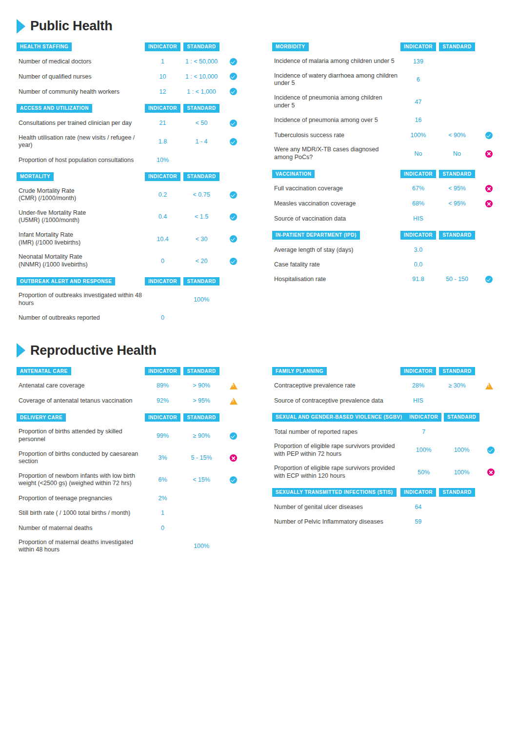Public Health
| HEALTH STAFFING | INDICATOR | STANDARD | |
| --- | --- | --- | --- |
| Number of medical doctors | 1 | 1 : < 50,000 | |
| Number of qualified nurses | 10 | 1 : < 10,000 | |
| Number of community health workers | 12 | 1 : < 1,000 | |
| ACCESS AND UTILIZATION | INDICATOR | STANDARD | |
| --- | --- | --- | --- |
| Consultations per trained clinician per day | 21 | < 50 | |
| Health utilisation rate (new visits / refugee / year) | 1.8 | 1 - 4 | |
| Proportion of host population consultations | 10% | | |
| MORTALITY | INDICATOR | STANDARD | |
| --- | --- | --- | --- |
| Crude Mortality Rate (CMR) (/1000/month) | 0.2 | < 0.75 | |
| Under-five Mortality Rate (U5MR) (/1000/month) | 0.4 | < 1.5 | |
| Infant Mortality Rate (IMR) (/1000 livebirths) | 10.4 | < 30 | |
| Neonatal Mortality Rate (NNMR) (/1000 livebirths) | 0 | < 20 | |
| OUTBREAK ALERT AND RESPONSE | INDICATOR | STANDARD | |
| --- | --- | --- | --- |
| Proportion of outbreaks investigated within 48 hours | | 100% | |
| Number of outbreaks reported | 0 | | |
| MORBIDITY | INDICATOR | STANDARD | |
| --- | --- | --- | --- |
| Incidence of malaria among children under 5 | 139 | | |
| Incidence of watery diarrhoea among children under 5 | 6 | | |
| Incidence of pneumonia among children under 5 | 47 | | |
| Incidence of pneumonia among over 5 | 16 | | |
| Tuberculosis success rate | 100% | < 90% | |
| Were any MDR/X-TB cases diagnosed among PoCs? | No | No | |
| VACCINATION | INDICATOR | STANDARD | |
| --- | --- | --- | --- |
| Full vaccination coverage | 67% | < 95% | |
| Measles vaccination coverage | 68% | < 95% | |
| Source of vaccination data | HIS | | |
| IN-PATIENT DEPARTMENT (IPD) | INDICATOR | STANDARD | |
| --- | --- | --- | --- |
| Average length of stay (days) | 3.0 | | |
| Case fatality rate | 0.0 | | |
| Hospitalisation rate | 91.8 | 50 - 150 | |
Reproductive Health
| ANTENATAL CARE | INDICATOR | STANDARD | |
| --- | --- | --- | --- |
| Antenatal care coverage | 89% | > 90% | |
| Coverage of antenatal tetanus vaccination | 92% | > 95% | |
| DELIVERY CARE | INDICATOR | STANDARD | |
| --- | --- | --- | --- |
| Proportion of births attended by skilled personnel | 99% | ≥ 90% | |
| Proportion of births conducted by caesarean section | 3% | 5 - 15% | |
| Proportion of newborn infants with low birth weight (<2500 gs) (weighed within 72 hrs) | 6% | < 15% | |
| Proportion of teenage pregnancies | 2% | | |
| Still birth rate ( / 1000 total births / month) | 1 | | |
| Number of maternal deaths | 0 | | |
| Proportion of maternal deaths investigated within 48 hours | | 100% | |
| FAMILY PLANNING | INDICATOR | STANDARD | |
| --- | --- | --- | --- |
| Contraceptive prevalence rate | 28% | ≥ 30% | |
| Source of contraceptive prevalence data | HIS | | |
| SEXUAL AND GENDER-BASED VIOLENCE (SGBV) | INDICATOR | STANDARD | |
| --- | --- | --- | --- |
| Total number of reported rapes | 7 | | |
| Proportion of eligible rape survivors provided with PEP within 72 hours | 100% | 100% | |
| Proportion of eligible rape survivors provided with ECP within 120 hours | 50% | 100% | |
| SEXUALLY TRANSMITTED INFECTIONS (STIS) | INDICATOR | STANDARD | |
| --- | --- | --- | --- |
| Number of genital ulcer diseases | 64 | | |
| Number of Pelvic Inflammatory diseases | 59 | | |